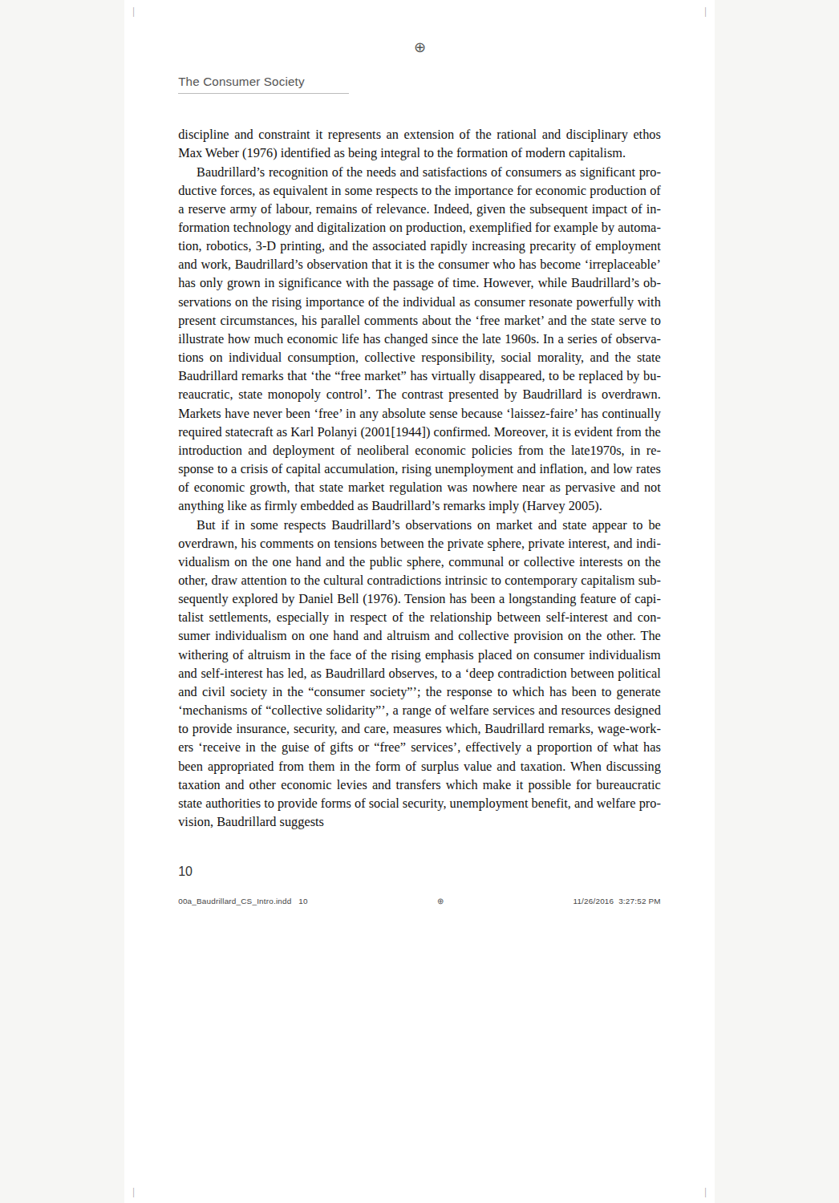| | | |
⊕
The Consumer Society
discipline and constraint it represents an extension of the rational and disciplinary ethos Max Weber (1976) identified as being integral to the formation of modern capitalism.
Baudrillard’s recognition of the needs and satisfactions of consumers as significant productive forces, as equivalent in some respects to the importance for economic production of a reserve army of labour, remains of relevance. Indeed, given the subsequent impact of information technology and digitalization on production, exemplified for example by automation, robotics, 3-D printing, and the associated rapidly increasing precarity of employment and work, Baudrillard’s observation that it is the consumer who has become ‘irreplaceable’ has only grown in significance with the passage of time. However, while Baudrillard’s observations on the rising importance of the individual as consumer resonate powerfully with present circumstances, his parallel comments about the ‘free market’ and the state serve to illustrate how much economic life has changed since the late 1960s. In a series of observations on individual consumption, collective responsibility, social morality, and the state Baudrillard remarks that ‘the “free market” has virtually disappeared, to be replaced by bureaucratic, state monopoly control’. The contrast presented by Baudrillard is overdrawn. Markets have never been ‘free’ in any absolute sense because ‘laissez-faire’ has continually required statecraft as Karl Polanyi (2001[1944]) confirmed. Moreover, it is evident from the introduction and deployment of neoliberal economic policies from the late1970s, in response to a crisis of capital accumulation, rising unemployment and inflation, and low rates of economic growth, that state market regulation was nowhere near as pervasive and not anything like as firmly embedded as Baudrillard’s remarks imply (Harvey 2005).
But if in some respects Baudrillard’s observations on market and state appear to be overdrawn, his comments on tensions between the private sphere, private interest, and individualism on the one hand and the public sphere, communal or collective interests on the other, draw attention to the cultural contradictions intrinsic to contemporary capitalism subsequently explored by Daniel Bell (1976). Tension has been a longstanding feature of capitalist settlements, especially in respect of the relationship between self-interest and consumer individualism on one hand and altruism and collective provision on the other. The withering of altruism in the face of the rising emphasis placed on consumer individualism and self-interest has led, as Baudrillard observes, to a ‘deep contradiction between political and civil society in the “consumer society”’; the response to which has been to generate ‘mechanisms of “collective solidarity”’, a range of welfare services and resources designed to provide insurance, security, and care, measures which, Baudrillard remarks, wage-workers ‘receive in the guise of gifts or “free” services’, effectively a proportion of what has been appropriated from them in the form of surplus value and taxation. When discussing taxation and other economic levies and transfers which make it possible for bureaucratic state authorities to provide forms of social security, unemployment benefit, and welfare provision, Baudrillard suggests
10
00a_Baudrillard_CS_Intro.indd 10 ⊕ 11/26/2016 3:27:52 PM